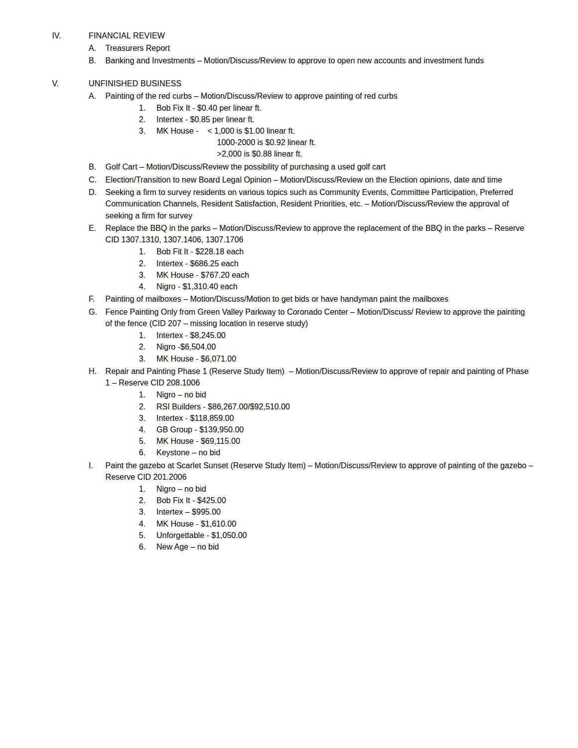IV. FINANCIAL REVIEW
Treasurers Report
Banking and Investments – Motion/Discuss/Review to approve to open new accounts and investment funds
V. UNFINISHED BUSINESS
Painting of the red curbs – Motion/Discuss/Review to approve painting of red curbs
Bob Fix It - $0.40 per linear ft.
Intertex - $0.85 per linear ft.
MK House - < 1,000 is $1.00 linear ft. 1000-2000 is $0.92 linear ft. >2,000 is $0.88 linear ft.
Golf Cart – Motion/Discuss/Review the possibility of purchasing a used golf cart
Election/Transition to new Board Legal Opinion – Motion/Discuss/Review on the Election opinions, date and time
Seeking a firm to survey residents on various topics such as Community Events, Committee Participation, Preferred Communication Channels, Resident Satisfaction, Resident Priorities, etc. – Motion/Discuss/Review the approval of seeking a firm for survey
Replace the BBQ in the parks – Motion/Discuss/Review to approve the replacement of the BBQ in the parks – Reserve CID 1307.1310, 1307.1406, 1307.1706
Bob Fit It - $228.18 each
Intertex - $686.25 each
MK House - $767.20 each
Nigro - $1,310.40 each
Painting of mailboxes – Motion/Discuss/Motion to get bids or have handyman paint the mailboxes
Fence Painting Only from Green Valley Parkway to Coronado Center – Motion/Discuss/ Review to approve the painting of the fence (CID 207 – missing location in reserve study)
Intertex - $8,245.00
Nigro -$6,504.00
MK House - $6,071.00
Repair and Painting Phase 1 (Reserve Study Item) – Motion/Discuss/Review to approve of repair and painting of Phase 1 – Reserve CID 208.1006
Nigro – no bid
RSI Builders - $86,267.00/$92,510.00
Intertex - $118,859.00
GB Group - $139,950.00
MK House - $69,115.00
Keystone – no bid
Paint the gazebo at Scarlet Sunset (Reserve Study Item) – Motion/Discuss/Review to approve of painting of the gazebo – Reserve CID 201.2006
Nigro – no bid
Bob Fix It - $425.00
Intertex – $995.00
MK House - $1,610.00
Unforgettable - $1,050.00
New Age – no bid